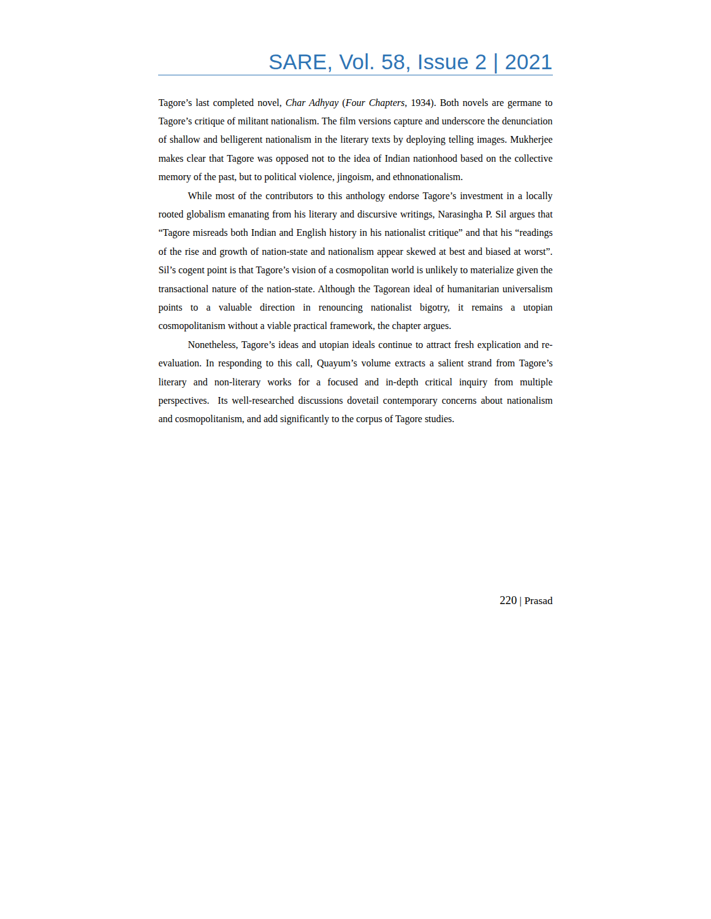SARE, Vol. 58, Issue 2 | 2021
Tagore’s last completed novel, Char Adhyay (Four Chapters, 1934). Both novels are germane to Tagore’s critique of militant nationalism. The film versions capture and underscore the denunciation of shallow and belligerent nationalism in the literary texts by deploying telling images. Mukherjee makes clear that Tagore was opposed not to the idea of Indian nationhood based on the collective memory of the past, but to political violence, jingoism, and ethnonationalism.
While most of the contributors to this anthology endorse Tagore’s investment in a locally rooted globalism emanating from his literary and discursive writings, Narasingha P. Sil argues that “Tagore misreads both Indian and English history in his nationalist critique” and that his “readings of the rise and growth of nation-state and nationalism appear skewed at best and biased at worst”. Sil’s cogent point is that Tagore’s vision of a cosmopolitan world is unlikely to materialize given the transactional nature of the nation-state. Although the Tagorean ideal of humanitarian universalism points to a valuable direction in renouncing nationalist bigotry, it remains a utopian cosmopolitanism without a viable practical framework, the chapter argues.
Nonetheless, Tagore’s ideas and utopian ideals continue to attract fresh explication and re-evaluation. In responding to this call, Quayum’s volume extracts a salient strand from Tagore’s literary and non-literary works for a focused and in-depth critical inquiry from multiple perspectives. Its well-researched discussions dovetail contemporary concerns about nationalism and cosmopolitanism, and add significantly to the corpus of Tagore studies.
220 | Prasad